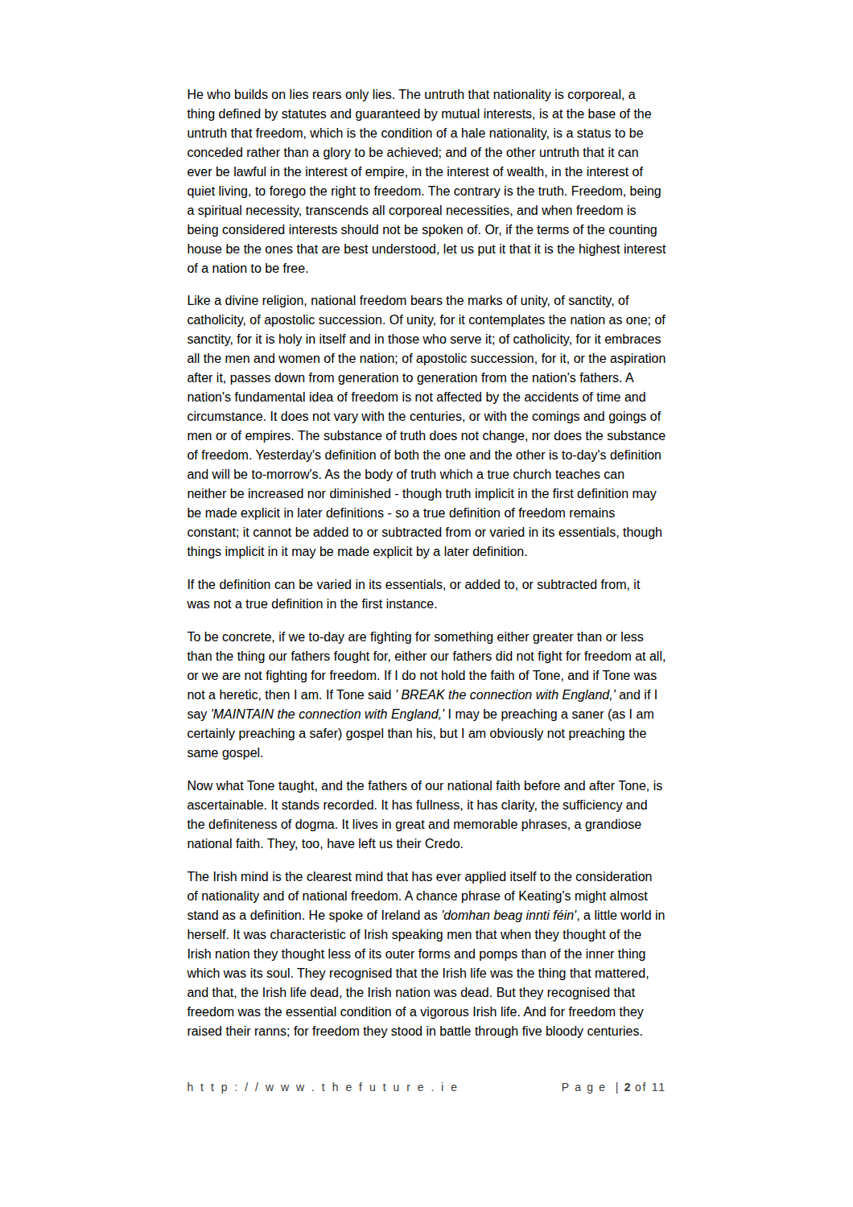He who builds on lies rears only lies. The untruth that nationality is corporeal, a thing defined by statutes and guaranteed by mutual interests, is at the base of the untruth that freedom, which is the condition of a hale nationality, is a status to be conceded rather than a glory to be achieved; and of the other untruth that it can ever be lawful in the interest of empire, in the interest of wealth, in the interest of quiet living, to forego the right to freedom. The contrary is the truth. Freedom, being a spiritual necessity, transcends all corporeal necessities, and when freedom is being considered interests should not be spoken of. Or, if the terms of the counting house be the ones that are best understood, let us put it that it is the highest interest of a nation to be free.
Like a divine religion, national freedom bears the marks of unity, of sanctity, of catholicity, of apostolic succession. Of unity, for it contemplates the nation as one; of sanctity, for it is holy in itself and in those who serve it; of catholicity, for it embraces all the men and women of the nation; of apostolic succession, for it, or the aspiration after it, passes down from generation to generation from the nation's fathers. A nation's fundamental idea of freedom is not affected by the accidents of time and circumstance. It does not vary with the centuries, or with the comings and goings of men or of empires. The substance of truth does not change, nor does the substance of freedom. Yesterday's definition of both the one and the other is to-day's definition and will be to-morrow's. As the body of truth which a true church teaches can neither be increased nor diminished - though truth implicit in the first definition may be made explicit in later definitions - so a true definition of freedom remains constant; it cannot be added to or subtracted from or varied in its essentials, though things implicit in it may be made explicit by a later definition.
If the definition can be varied in its essentials, or added to, or subtracted from, it was not a true definition in the first instance.
To be concrete, if we to-day are fighting for something either greater than or less than the thing our fathers fought for, either our fathers did not fight for freedom at all, or we are not fighting for freedom. If I do not hold the faith of Tone, and if Tone was not a heretic, then I am. If Tone said ' BREAK the connection with England,' and if I say 'MAINTAIN the connection with England,' I may be preaching a saner (as I am certainly preaching a safer) gospel than his, but I am obviously not preaching the same gospel.
Now what Tone taught, and the fathers of our national faith before and after Tone, is ascertainable. It stands recorded. It has fullness, it has clarity, the sufficiency and the definiteness of dogma. It lives in great and memorable phrases, a grandiose national faith. They, too, have left us their Credo.
The Irish mind is the clearest mind that has ever applied itself to the consideration of nationality and of national freedom. A chance phrase of Keating's might almost stand as a definition. He spoke of Ireland as 'domhan beag innti féin', a little world in herself. It was characteristic of Irish speaking men that when they thought of the Irish nation they thought less of its outer forms and pomps than of the inner thing which was its soul. They recognised that the Irish life was the thing that mattered, and that, the Irish life dead, the Irish nation was dead. But they recognised that freedom was the essential condition of a vigorous Irish life. And for freedom they raised their ranns; for freedom they stood in battle through five bloody centuries.
h t t p : / / w w w . t h e f u t u r e . i e P a g e | 2 of 11